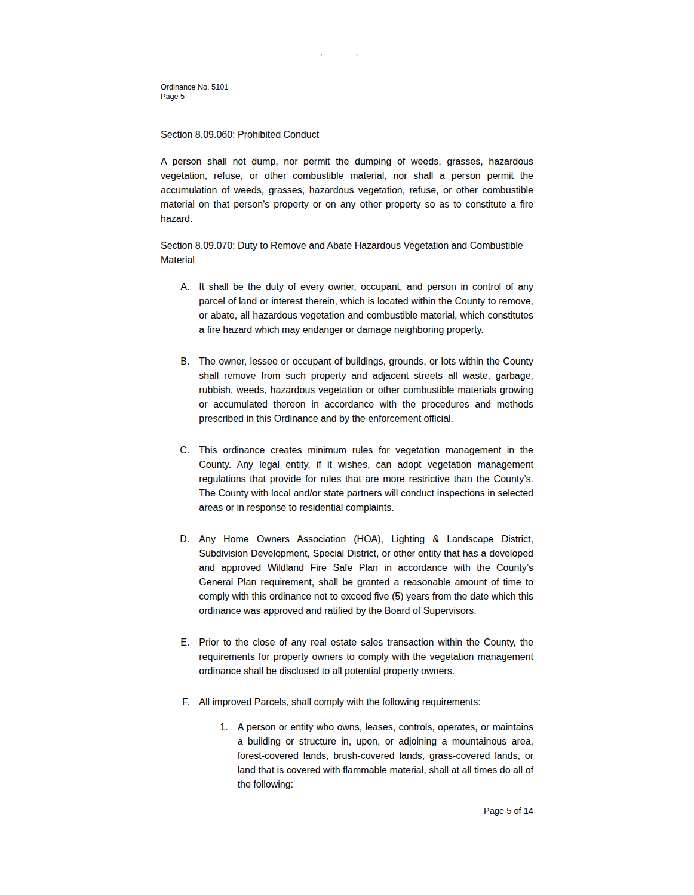' '
Ordinance No. 5101
Page 5
Section 8.09.060: Prohibited Conduct
A person shall not dump, nor permit the dumping of weeds, grasses, hazardous vegetation, refuse, or other combustible material, nor shall a person permit the accumulation of weeds, grasses, hazardous vegetation, refuse, or other combustible material on that person's property or on any other property so as to constitute a fire hazard.
Section 8.09.070: Duty to Remove and Abate Hazardous Vegetation and Combustible Material
It shall be the duty of every owner, occupant, and person in control of any parcel of land or interest therein, which is located within the County to remove, or abate, all hazardous vegetation and combustible material, which constitutes a fire hazard which may endanger or damage neighboring property.
The owner, lessee or occupant of buildings, grounds, or lots within the County shall remove from such property and adjacent streets all waste, garbage, rubbish, weeds, hazardous vegetation or other combustible materials growing or accumulated thereon in accordance with the procedures and methods prescribed in this Ordinance and by the enforcement official.
This ordinance creates minimum rules for vegetation management in the County. Any legal entity, if it wishes, can adopt vegetation management regulations that provide for rules that are more restrictive than the County’s. The County with local and/or state partners will conduct inspections in selected areas or in response to residential complaints.
Any Home Owners Association (HOA), Lighting & Landscape District, Subdivision Development, Special District, or other entity that has a developed and approved Wildland Fire Safe Plan in accordance with the County’s General Plan requirement, shall be granted a reasonable amount of time to comply with this ordinance not to exceed five (5) years from the date which this ordinance was approved and ratified by the Board of Supervisors.
Prior to the close of any real estate sales transaction within the County, the requirements for property owners to comply with the vegetation management ordinance shall be disclosed to all potential property owners.
All improved Parcels, shall comply with the following requirements:
A person or entity who owns, leases, controls, operates, or maintains a building or structure in, upon, or adjoining a mountainous area, forest-covered lands, brush-covered lands, grass-covered lands, or land that is covered with flammable material, shall at all times do all of the following:
Page 5 of 14